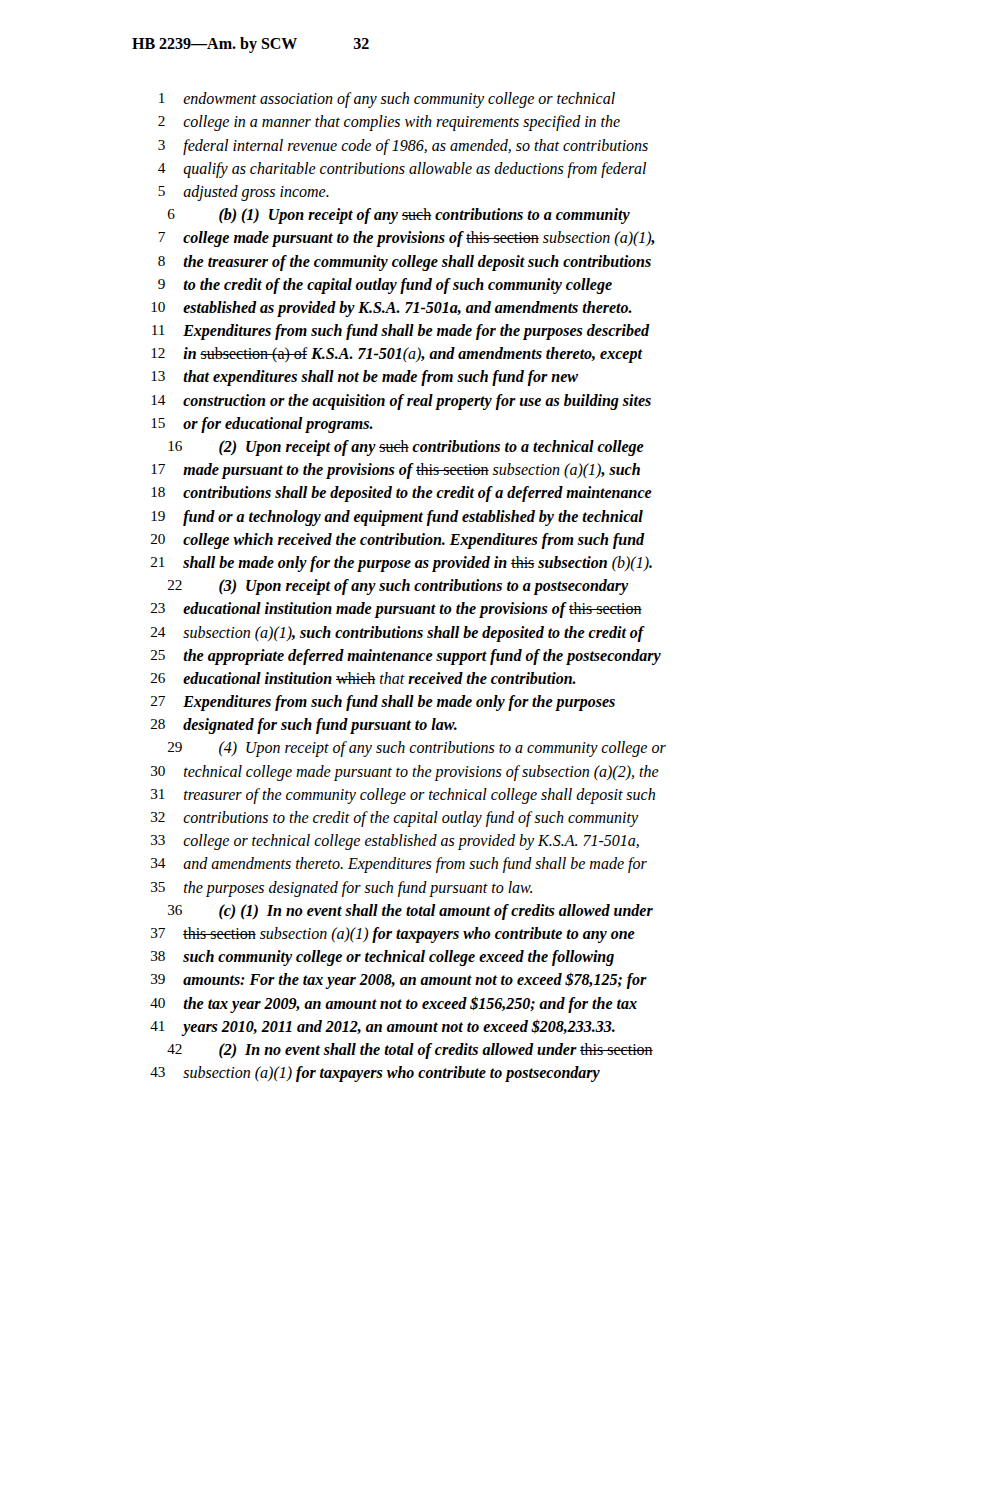HB 2239—Am. by SCW 32
endowment association of any such community college or technical
college in a manner that complies with requirements specified in the
federal internal revenue code of 1986, as amended, so that contributions
qualify as charitable contributions allowable as deductions from federal
adjusted gross income.
(b) (1) Upon receipt of any such contributions to a community
college made pursuant to the provisions of this section subsection (a)(1),
the treasurer of the community college shall deposit such contributions
to the credit of the capital outlay fund of such community college
established as provided by K.S.A. 71-501a, and amendments thereto.
Expenditures from such fund shall be made for the purposes described
in subsection (a) of K.S.A. 71-501(a), and amendments thereto, except
that expenditures shall not be made from such fund for new
construction or the acquisition of real property for use as building sites
or for educational programs.
(2) Upon receipt of any such contributions to a technical college
made pursuant to the provisions of this section subsection (a)(1), such
contributions shall be deposited to the credit of a deferred maintenance
fund or a technology and equipment fund established by the technical
college which received the contribution. Expenditures from such fund
shall be made only for the purpose as provided in this subsection (b)(1).
(3) Upon receipt of any such contributions to a postsecondary
educational institution made pursuant to the provisions of this section
subsection (a)(1), such contributions shall be deposited to the credit of
the appropriate deferred maintenance support fund of the postsecondary
educational institution which that received the contribution.
Expenditures from such fund shall be made only for the purposes
designated for such fund pursuant to law.
(4) Upon receipt of any such contributions to a community college or
technical college made pursuant to the provisions of subsection (a)(2), the
treasurer of the community college or technical college shall deposit such
contributions to the credit of the capital outlay fund of such community
college or technical college established as provided by K.S.A. 71-501a,
and amendments thereto. Expenditures from such fund shall be made for
the purposes designated for such fund pursuant to law.
(c) (1) In no event shall the total amount of credits allowed under
this section subsection (a)(1) for taxpayers who contribute to any one
such community college or technical college exceed the following
amounts: For the tax year 2008, an amount not to exceed $78,125; for
the tax year 2009, an amount not to exceed $156,250; and for the tax
years 2010, 2011 and 2012, an amount not to exceed $208,233.33.
(2) In no event shall the total of credits allowed under this section
subsection (a)(1) for taxpayers who contribute to postsecondary